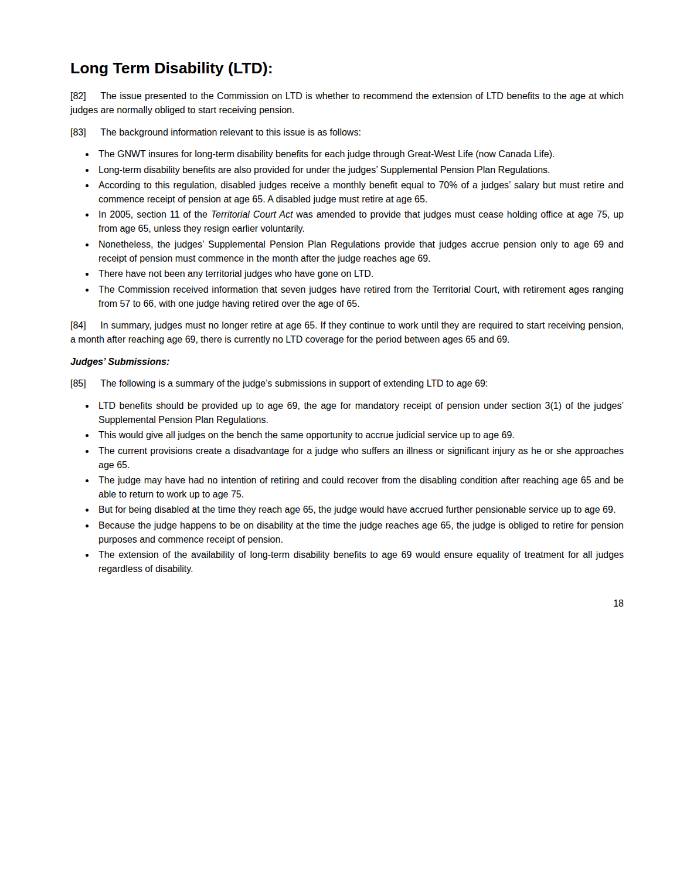Long Term Disability (LTD):
[82] The issue presented to the Commission on LTD is whether to recommend the extension of LTD benefits to the age at which judges are normally obliged to start receiving pension.
[83] The background information relevant to this issue is as follows:
The GNWT insures for long-term disability benefits for each judge through Great-West Life (now Canada Life).
Long-term disability benefits are also provided for under the judges’ Supplemental Pension Plan Regulations.
According to this regulation, disabled judges receive a monthly benefit equal to 70% of a judges’ salary but must retire and commence receipt of pension at age 65. A disabled judge must retire at age 65.
In 2005, section 11 of the Territorial Court Act was amended to provide that judges must cease holding office at age 75, up from age 65, unless they resign earlier voluntarily.
Nonetheless, the judges’ Supplemental Pension Plan Regulations provide that judges accrue pension only to age 69 and receipt of pension must commence in the month after the judge reaches age 69.
There have not been any territorial judges who have gone on LTD.
The Commission received information that seven judges have retired from the Territorial Court, with retirement ages ranging from 57 to 66, with one judge having retired over the age of 65.
[84] In summary, judges must no longer retire at age 65. If they continue to work until they are required to start receiving pension, a month after reaching age 69, there is currently no LTD coverage for the period between ages 65 and 69.
Judges’ Submissions:
[85] The following is a summary of the judge’s submissions in support of extending LTD to age 69:
LTD benefits should be provided up to age 69, the age for mandatory receipt of pension under section 3(1) of the judges’ Supplemental Pension Plan Regulations.
This would give all judges on the bench the same opportunity to accrue judicial service up to age 69.
The current provisions create a disadvantage for a judge who suffers an illness or significant injury as he or she approaches age 65.
The judge may have had no intention of retiring and could recover from the disabling condition after reaching age 65 and be able to return to work up to age 75.
But for being disabled at the time they reach age 65, the judge would have accrued further pensionable service up to age 69.
Because the judge happens to be on disability at the time the judge reaches age 65, the judge is obliged to retire for pension purposes and commence receipt of pension.
The extension of the availability of long-term disability benefits to age 69 would ensure equality of treatment for all judges regardless of disability.
18